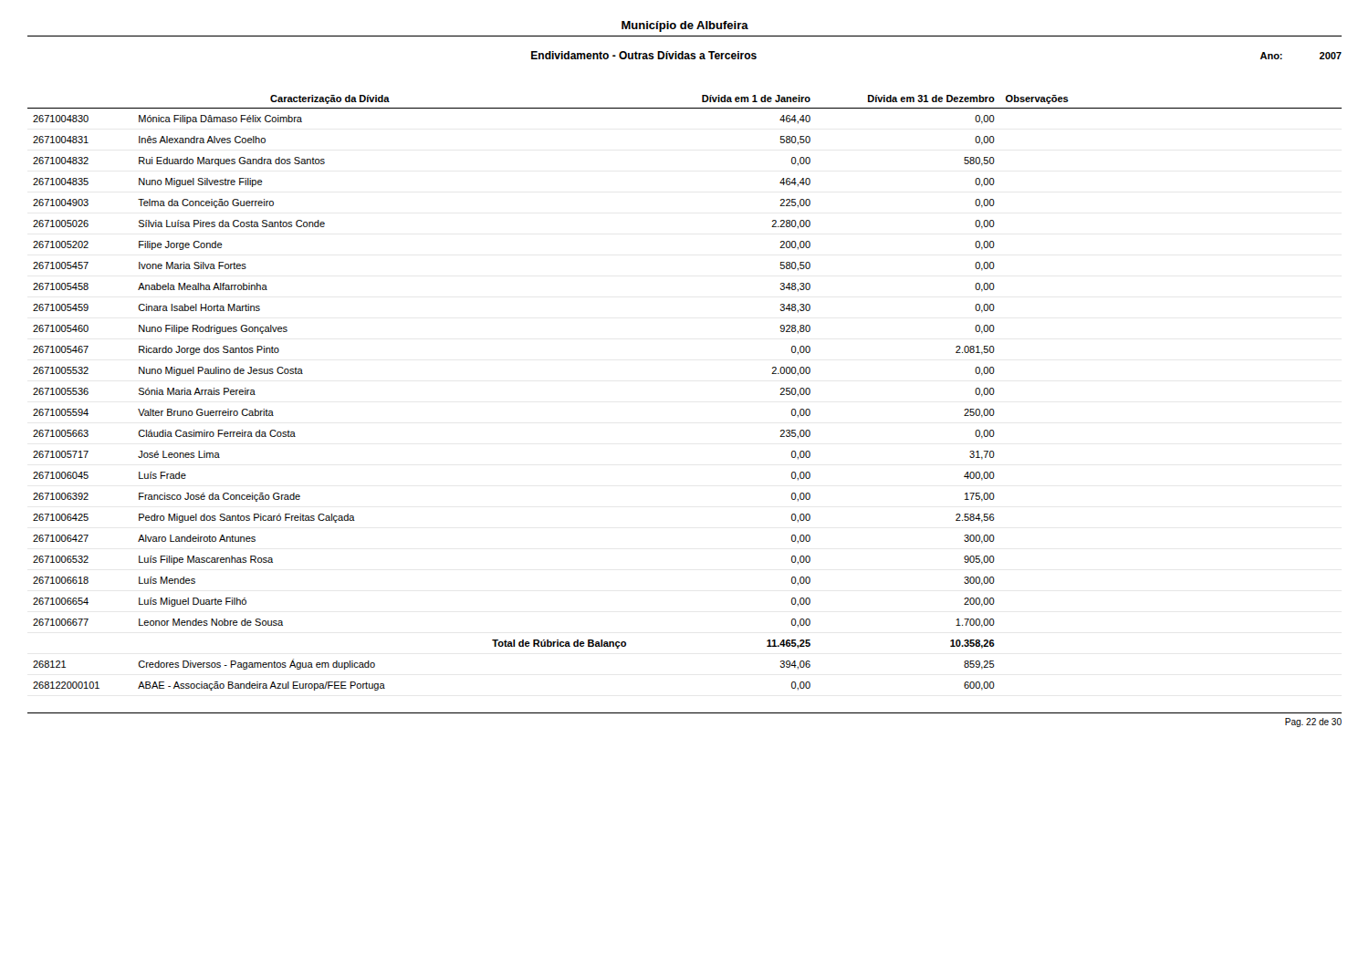Município de Albufeira
Endividamento - Outras Dívidas a Terceiros
Ano:2007
| Caracterização da Dívida | Dívida em 1 de Janeiro | Dívida em 31 de Dezembro | Observações |
| --- | --- | --- | --- |
| 2671004830 | Mónica Filipa Dâmaso Félix Coimbra | 464,40 | 0,00 | |
| 2671004831 | Inês Alexandra Alves Coelho | 580,50 | 0,00 | |
| 2671004832 | Rui Eduardo Marques Gandra dos Santos | 0,00 | 580,50 | |
| 2671004835 | Nuno Miguel Silvestre Filipe | 464,40 | 0,00 | |
| 2671004903 | Telma da Conceição Guerreiro | 225,00 | 0,00 | |
| 2671005026 | Sílvia Luísa Pires da Costa Santos Conde | 2.280,00 | 0,00 | |
| 2671005202 | Filipe Jorge Conde | 200,00 | 0,00 | |
| 2671005457 | Ivone Maria Silva Fortes | 580,50 | 0,00 | |
| 2671005458 | Anabela Mealha Alfarrobinha | 348,30 | 0,00 | |
| 2671005459 | Cinara Isabel Horta Martins | 348,30 | 0,00 | |
| 2671005460 | Nuno Filipe Rodrigues Gonçalves | 928,80 | 0,00 | |
| 2671005467 | Ricardo Jorge dos Santos Pinto | 0,00 | 2.081,50 | |
| 2671005532 | Nuno Miguel Paulino de Jesus Costa | 2.000,00 | 0,00 | |
| 2671005536 | Sónia Maria Arrais Pereira | 250,00 | 0,00 | |
| 2671005594 | Valter Bruno Guerreiro Cabrita | 0,00 | 250,00 | |
| 2671005663 | Cláudia Casimiro Ferreira da Costa | 235,00 | 0,00 | |
| 2671005717 | José Leones Lima | 0,00 | 31,70 | |
| 2671006045 | Luís Frade | 0,00 | 400,00 | |
| 2671006392 | Francisco José da Conceição Grade | 0,00 | 175,00 | |
| 2671006425 | Pedro Miguel dos Santos Picaró Freitas Calçada | 0,00 | 2.584,56 | |
| 2671006427 | Alvaro Landeiroto Antunes | 0,00 | 300,00 | |
| 2671006532 | Luís Filipe Mascarenhas Rosa | 0,00 | 905,00 | |
| 2671006618 | Luís Mendes | 0,00 | 300,00 | |
| 2671006654 | Luís Miguel Duarte Filhó | 0,00 | 200,00 | |
| 2671006677 | Leonor Mendes Nobre de Sousa | 0,00 | 1.700,00 | |
| | Total de Rúbrica de Balanço | 11.465,25 | 10.358,26 | |
| 268121 | Credores Diversos - Pagamentos Água em duplicado | 394,06 | 859,25 | |
| 268122000101 | ABAE - Associação Bandeira Azul Europa/FEE Portuga | 0,00 | 600,00 | |
Pag. 22 de 30